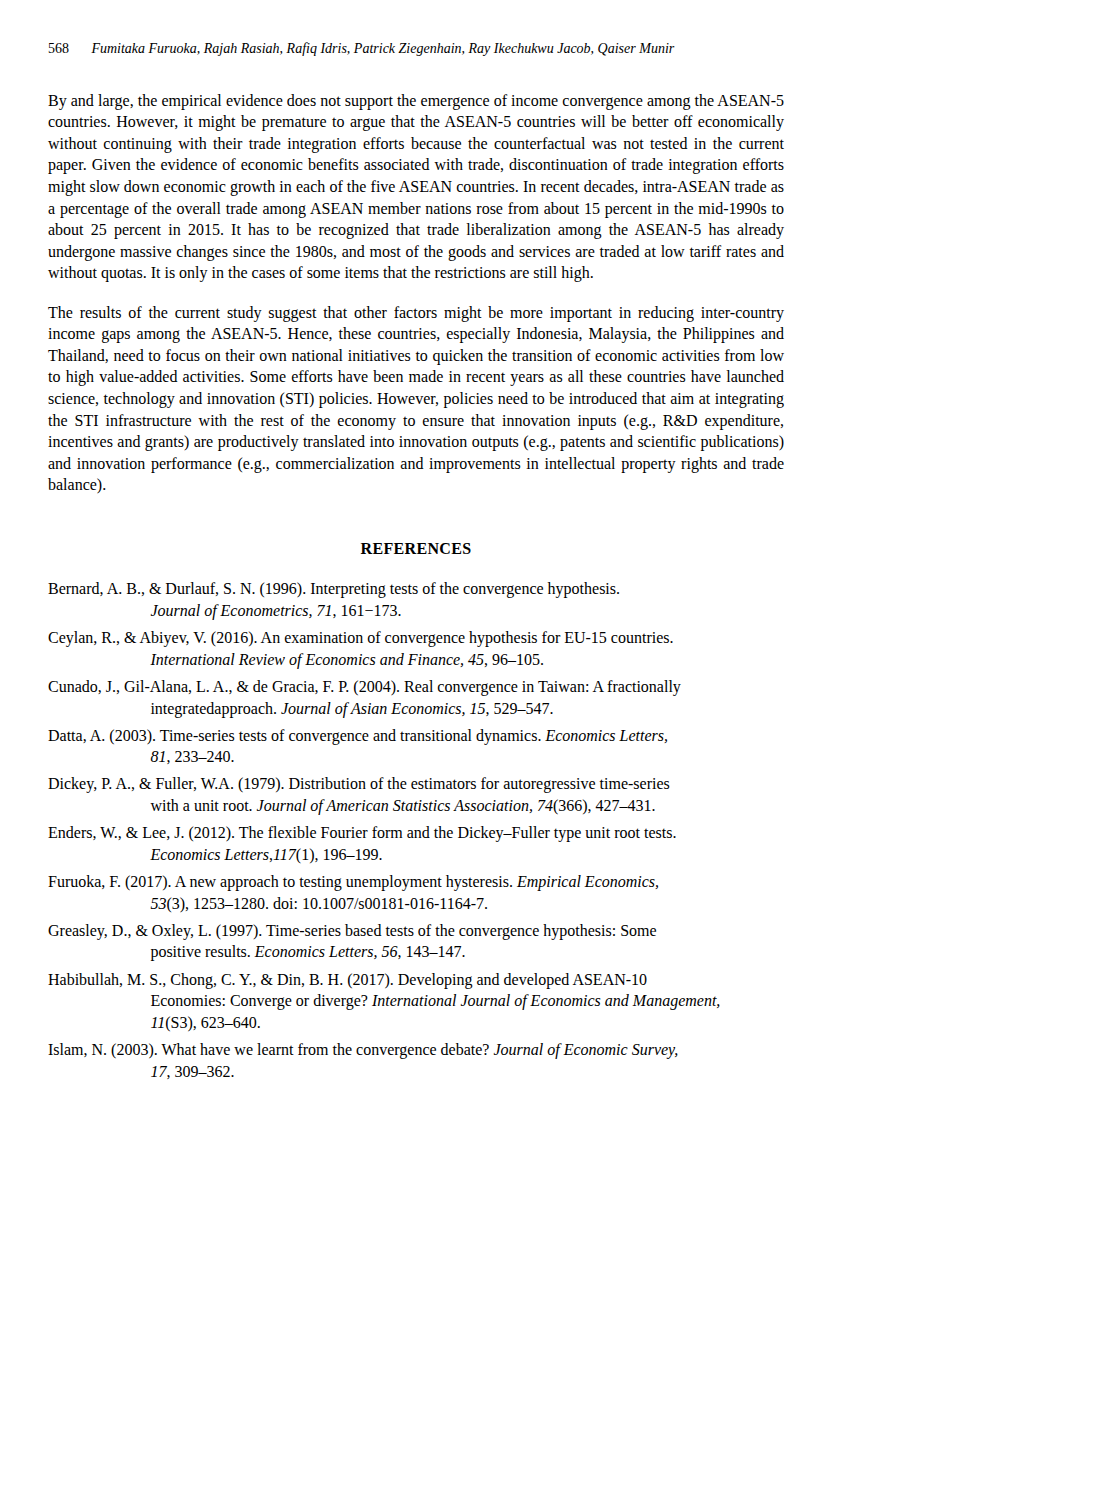568 Fumitaka Furuoka, Rajah Rasiah, Rafiq Idris, Patrick Ziegenhain, Ray Ikechukwu Jacob, Qaiser Munir
By and large, the empirical evidence does not support the emergence of income convergence among the ASEAN-5 countries. However, it might be premature to argue that the ASEAN-5 countries will be better off economically without continuing with their trade integration efforts because the counterfactual was not tested in the current paper. Given the evidence of economic benefits associated with trade, discontinuation of trade integration efforts might slow down economic growth in each of the five ASEAN countries. In recent decades, intra-ASEAN trade as a percentage of the overall trade among ASEAN member nations rose from about 15 percent in the mid-1990s to about 25 percent in 2015. It has to be recognized that trade liberalization among the ASEAN-5 has already undergone massive changes since the 1980s, and most of the goods and services are traded at low tariff rates and without quotas. It is only in the cases of some items that the restrictions are still high.
The results of the current study suggest that other factors might be more important in reducing inter-country income gaps among the ASEAN-5. Hence, these countries, especially Indonesia, Malaysia, the Philippines and Thailand, need to focus on their own national initiatives to quicken the transition of economic activities from low to high value-added activities. Some efforts have been made in recent years as all these countries have launched science, technology and innovation (STI) policies. However, policies need to be introduced that aim at integrating the STI infrastructure with the rest of the economy to ensure that innovation inputs (e.g., R&D expenditure, incentives and grants) are productively translated into innovation outputs (e.g., patents and scientific publications) and innovation performance (e.g., commercialization and improvements in intellectual property rights and trade balance).
REFERENCES
Bernard, A. B., & Durlauf, S. N. (1996). Interpreting tests of the convergence hypothesis.Journal of Econometrics, 71, 161−173.
Ceylan, R., & Abiyev, V. (2016). An examination of convergence hypothesis for EU-15 countries.International Review of Economics and Finance, 45, 96–105.
Cunado, J., Gil-Alana, L. A., & de Gracia, F. P. (2004). Real convergence in Taiwan: A fractionallyintegratedapproach. Journal of Asian Economics, 15, 529–547.
Datta, A. (2003). Time-series tests of convergence and transitional dynamics. Economics Letters, 81, 233–240.
Dickey, P. A., & Fuller, W.A. (1979). Distribution of the estimators for autoregressive time-serieswith a unit root. Journal of American Statistics Association, 74(366), 427–431.
Enders, W., & Lee, J. (2012). The flexible Fourier form and the Dickey–Fuller type unit root tests.Economics Letters,117(1), 196–199.
Furuoka, F. (2017). A new approach to testing unemployment hysteresis. Empirical Economics, 53(3), 1253–1280. doi: 10.1007/s00181-016-1164-7.
Greasley, D., & Oxley, L. (1997). Time-series based tests of the convergence hypothesis: Somepositive results. Economics Letters, 56, 143–147.
Habibullah, M. S., Chong, C. Y., & Din, B. H. (2017). Developing and developed ASEAN-10Economies: Converge or diverge? International Journal of Economics and Management, 11(S3), 623–640.
Islam, N. (2003). What have we learnt from the convergence debate? Journal of Economic Survey, 17, 309–362.